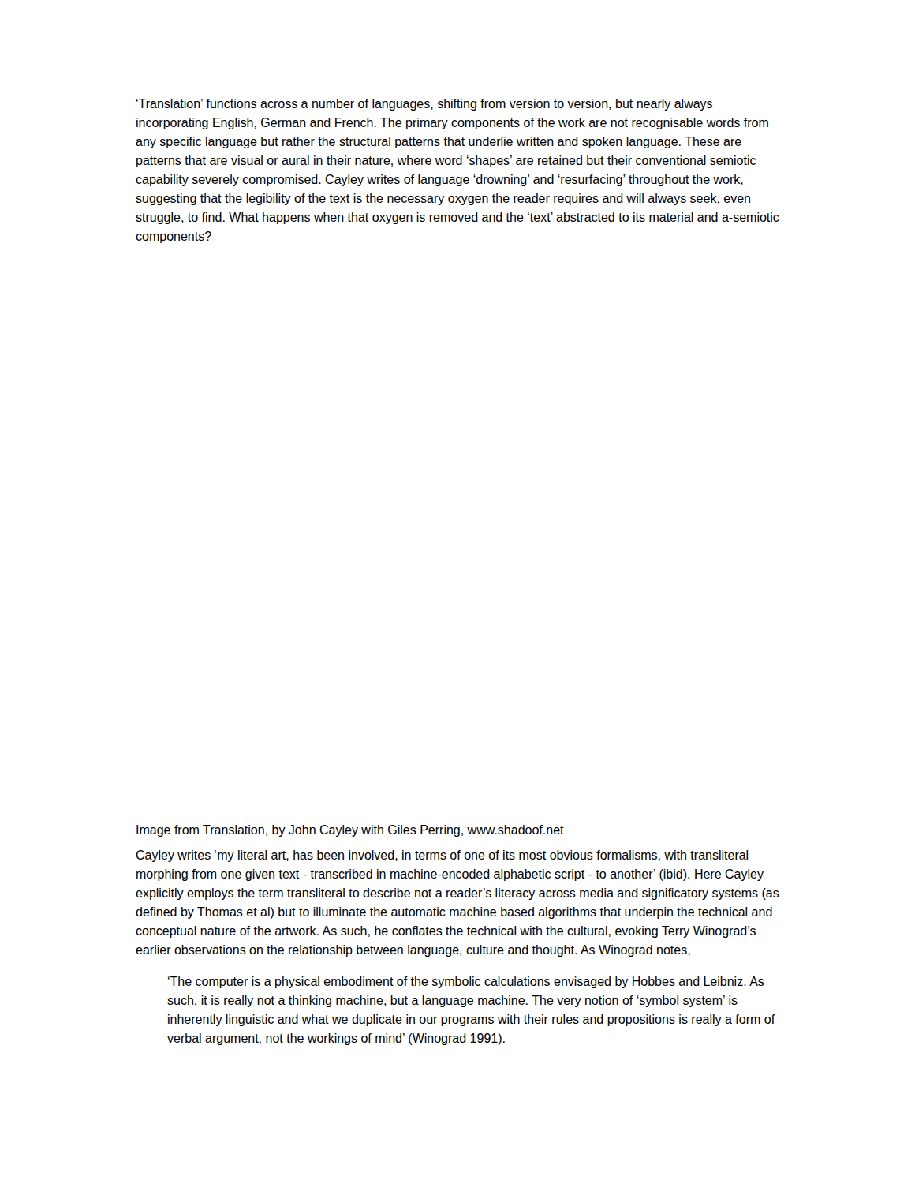‘Translation’ functions across a number of languages, shifting from version to version, but nearly always incorporating English, German and French. The primary components of the work are not recognisable words from any specific language but rather the structural patterns that underlie written and spoken language. These are patterns that are visual or aural in their nature, where word ‘shapes’ are retained but their conventional semiotic capability severely compromised. Cayley writes of language ‘drowning’ and ‘resurfacing’ throughout the work, suggesting that the legibility of the text is the necessary oxygen the reader requires and will always seek, even struggle, to find. What happens when that oxygen is removed and the ‘text’ abstracted to its material and a-semiotic components?
Image from Translation, by John Cayley with Giles Perring, www.shadoof.net
Cayley writes ‘my literal art, has been involved, in terms of one of its most obvious formalisms, with transliteral morphing from one given text - transcribed in machine-encoded alphabetic script - to another’ (ibid). Here Cayley explicitly employs the term transliteral to describe not a reader’s literacy across media and significatory systems (as defined by Thomas et al) but to illuminate the automatic machine based algorithms that underpin the technical and conceptual nature of the artwork. As such, he conflates the technical with the cultural, evoking Terry Winograd’s earlier observations on the relationship between language, culture and thought. As Winograd notes,
‘The computer is a physical embodiment of the symbolic calculations envisaged by Hobbes and Leibniz. As such, it is really not a thinking machine, but a language machine. The very notion of ‘symbol system’ is inherently linguistic and what we duplicate in our programs with their rules and propositions is really a form of verbal argument, not the workings of mind’ (Winograd 1991).